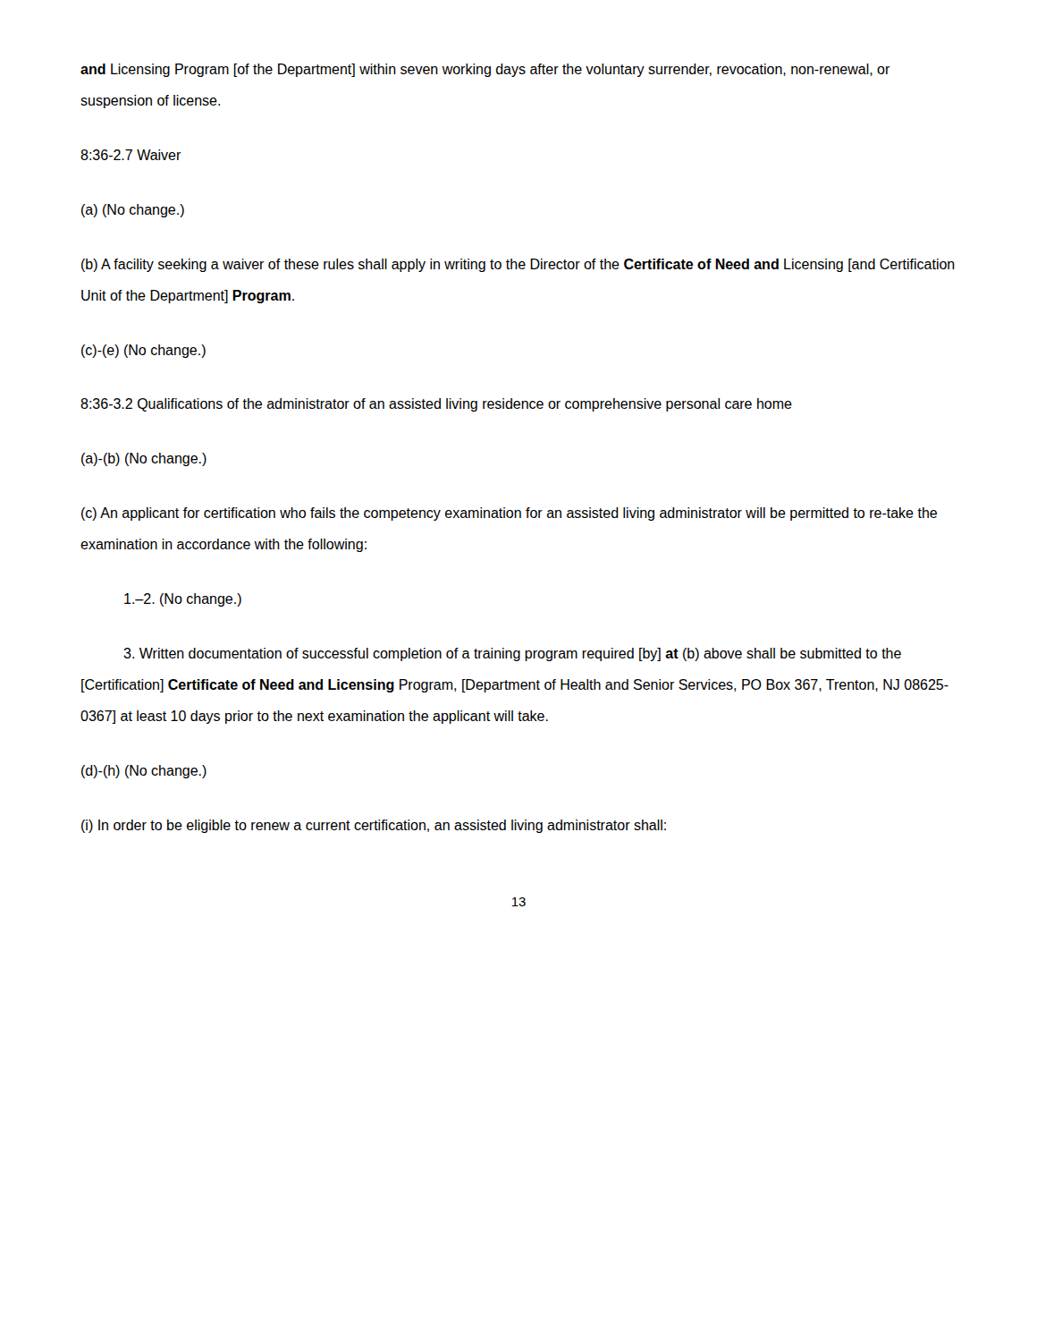and Licensing Program [of the Department] within seven working days after the voluntary surrender, revocation, non-renewal, or suspension of license.
8:36-2.7 Waiver
(a) (No change.)
(b) A facility seeking a waiver of these rules shall apply in writing to the Director of the Certificate of Need and Licensing [and Certification Unit of the Department] Program.
(c)-(e) (No change.)
8:36-3.2 Qualifications of the administrator of an assisted living residence or comprehensive personal care home
(a)-(b) (No change.)
(c) An applicant for certification who fails the competency examination for an assisted living administrator will be permitted to re-take the examination in accordance with the following:
1.–2. (No change.)
3. Written documentation of successful completion of a training program required [by] at (b) above shall be submitted to the [Certification] Certificate of Need and Licensing Program, [Department of Health and Senior Services, PO Box 367, Trenton, NJ 08625-0367] at least 10 days prior to the next examination the applicant will take.
(d)-(h) (No change.)
(i) In order to be eligible to renew a current certification, an assisted living administrator shall:
13